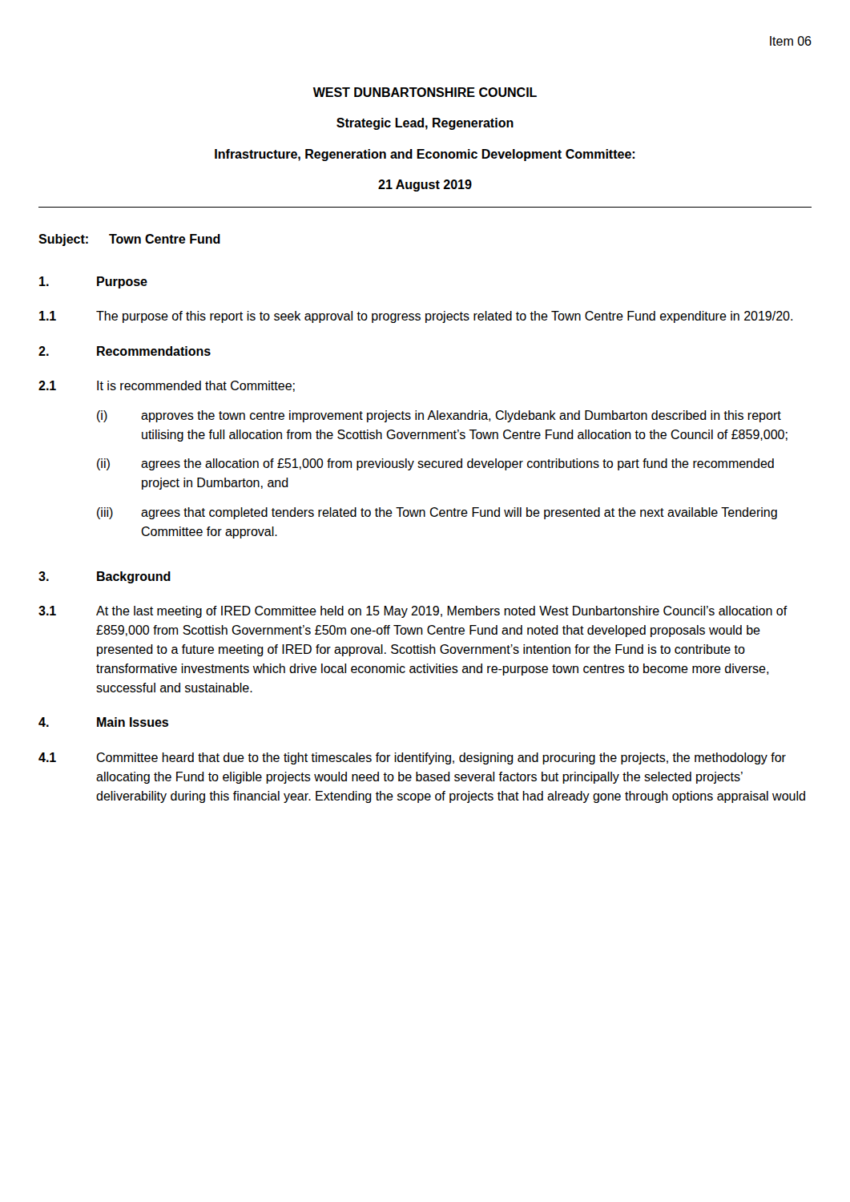Item 06
WEST DUNBARTONSHIRE COUNCIL
Strategic Lead, Regeneration
Infrastructure, Regeneration and Economic Development Committee:
21 August 2019
Subject: Town Centre Fund
1.
Purpose
1.1
The purpose of this report is to seek approval to progress projects related to the Town Centre Fund expenditure in 2019/20.
2.
Recommendations
2.1
It is recommended that Committee;
(i) approves the town centre improvement projects in Alexandria, Clydebank and Dumbarton described in this report utilising the full allocation from the Scottish Government’s Town Centre Fund allocation to the Council of £859,000;
(ii) agrees the allocation of £51,000 from previously secured developer contributions to part fund the recommended project in Dumbarton, and
(iii) agrees that completed tenders related to the Town Centre Fund will be presented at the next available Tendering Committee for approval.
3.
Background
3.1
At the last meeting of IRED Committee held on 15 May 2019, Members noted West Dunbartonshire Council’s allocation of £859,000 from Scottish Government’s £50m one-off Town Centre Fund and noted that developed proposals would be presented to a future meeting of IRED for approval. Scottish Government’s intention for the Fund is to contribute to transformative investments which drive local economic activities and re-purpose town centres to become more diverse, successful and sustainable.
4.
Main Issues
4.1
Committee heard that due to the tight timescales for identifying, designing and procuring the projects, the methodology for allocating the Fund to eligible projects would need to be based several factors but principally the selected projects’ deliverability during this financial year. Extending the scope of projects that had already gone through options appraisal would